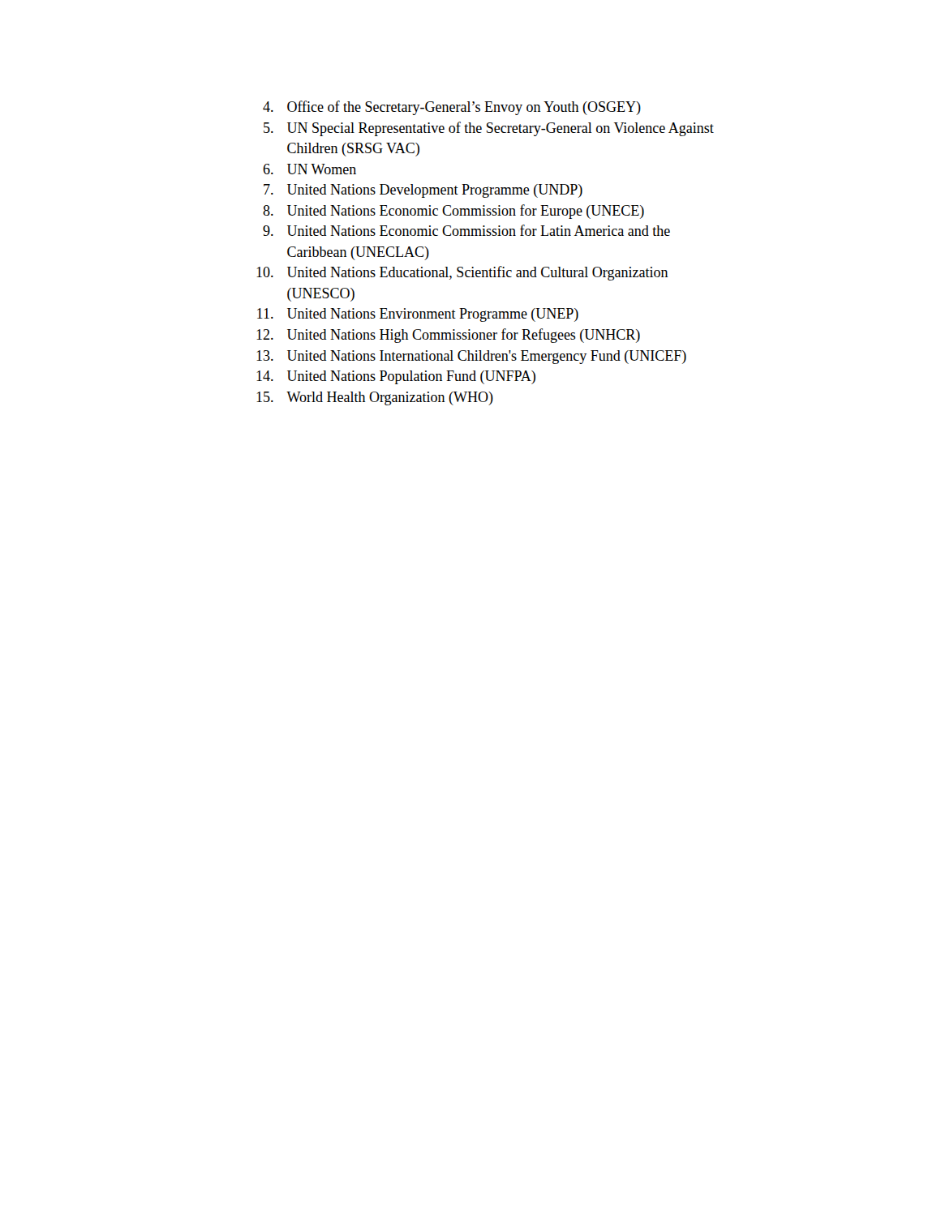Office of the Secretary-General’s Envoy on Youth (OSGEY)
UN Special Representative of the Secretary-General on Violence Against Children (SRSG VAC)
UN Women
United Nations Development Programme (UNDP)
United Nations Economic Commission for Europe (UNECE)
United Nations Economic Commission for Latin America and the Caribbean (UNECLAC)
United Nations Educational, Scientific and Cultural Organization (UNESCO)
United Nations Environment Programme (UNEP)
United Nations High Commissioner for Refugees (UNHCR)
United Nations International Children's Emergency Fund (UNICEF)
United Nations Population Fund (UNFPA)
World Health Organization (WHO)